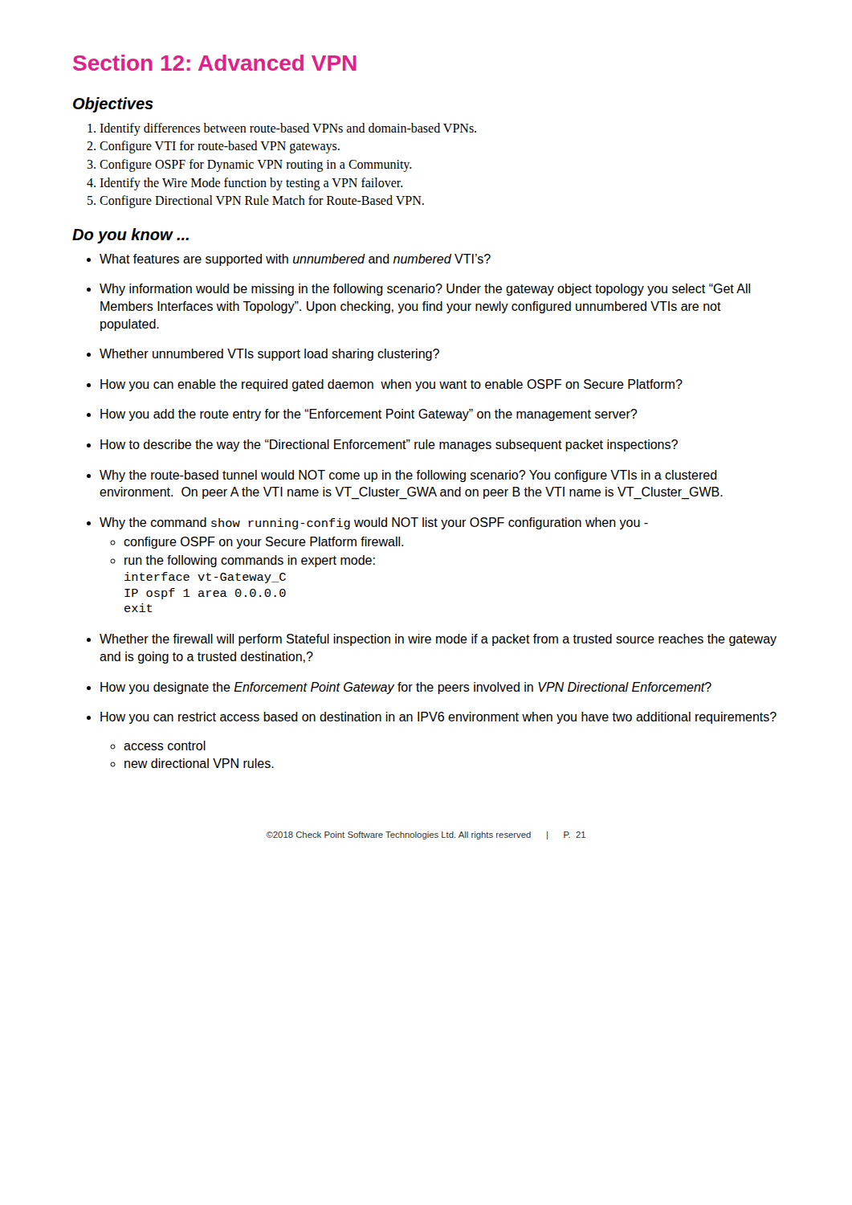Section 12: Advanced VPN
Objectives
Identify differences between route-based VPNs and domain-based VPNs.
Configure VTI for route-based VPN gateways.
Configure OSPF for Dynamic VPN routing in a Community.
Identify the Wire Mode function by testing a VPN failover.
Configure Directional VPN Rule Match for Route-Based VPN.
Do you know ...
What features are supported with unnumbered and numbered VTI’s?
Why information would be missing in the following scenario? Under the gateway object topology you select “Get All Members Interfaces with Topology”. Upon checking, you find your newly configured unnumbered VTIs are not populated.
Whether unnumbered VTIs support load sharing clustering?
How you can enable the required gated daemon when you want to enable OSPF on Secure Platform?
How you add the route entry for the “Enforcement Point Gateway” on the management server?
How to describe the way the “Directional Enforcement” rule manages subsequent packet inspections?
Why the route-based tunnel would NOT come up in the following scenario? You configure VTIs in a clustered environment. On peer A the VTI name is VT_Cluster_GWA and on peer B the VTI name is VT_Cluster_GWB.
Why the command show running-config would NOT list your OSPF configuration when you -
configure OSPF on your Secure Platform firewall.
run the following commands in expert mode:
interface vt-Gateway_C
IP ospf 1 area 0.0.0.0
exit
Whether the firewall will perform Stateful inspection in wire mode if a packet from a trusted source reaches the gateway and is going to a trusted destination,?
How you designate the Enforcement Point Gateway for the peers involved in VPN Directional Enforcement?
How you can restrict access based on destination in an IPV6 environment when you have two additional requirements?
access control
new directional VPN rules.
©2018 Check Point Software Technologies Ltd. All rights reserved|P. 21